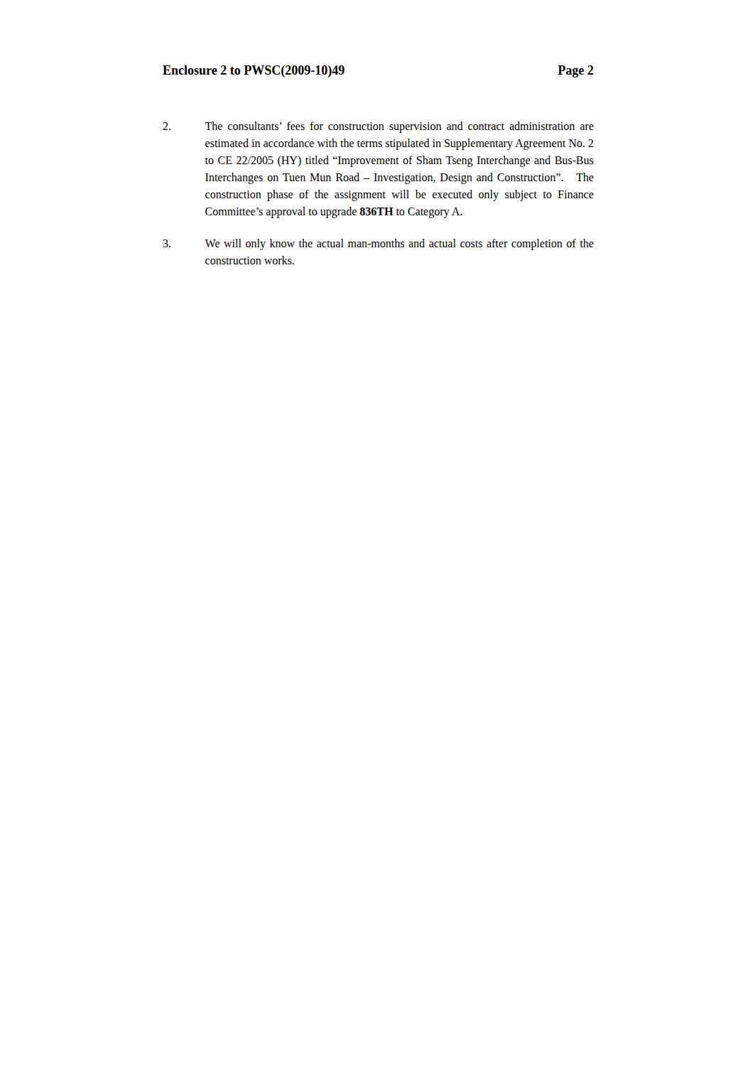Enclosure 2 to PWSC(2009-10)49
Page 2
2. The consultants’ fees for construction supervision and contract administration are estimated in accordance with the terms stipulated in Supplementary Agreement No. 2 to CE 22/2005 (HY) titled “Improvement of Sham Tseng Interchange and Bus-Bus Interchanges on Tuen Mun Road – Investigation, Design and Construction”. The construction phase of the assignment will be executed only subject to Finance Committee’s approval to upgrade 836TH to Category A.
3. We will only know the actual man-months and actual costs after completion of the construction works.